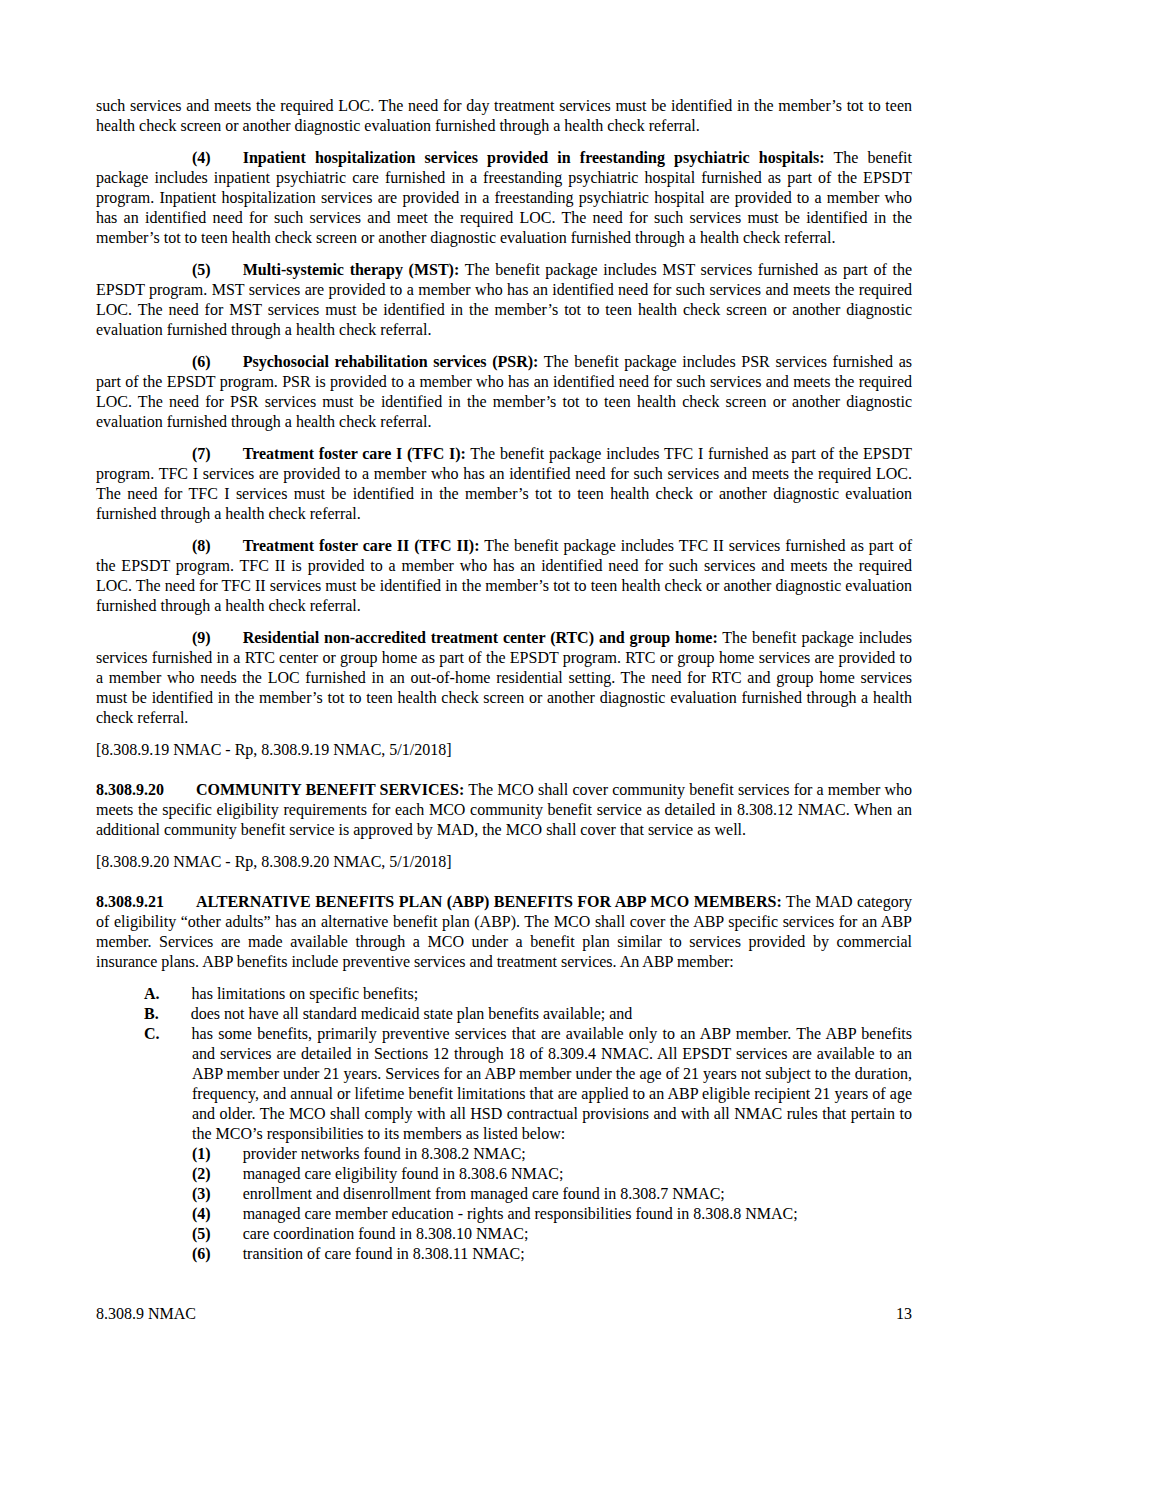such services and meets the required LOC. The need for day treatment services must be identified in the member’s tot to teen health check screen or another diagnostic evaluation furnished through a health check referral.
(4)  Inpatient hospitalization services provided in freestanding psychiatric hospitals: The benefit package includes inpatient psychiatric care furnished in a freestanding psychiatric hospital furnished as part of the EPSDT program. Inpatient hospitalization services are provided in a freestanding psychiatric hospital are provided to a member who has an identified need for such services and meet the required LOC. The need for such services must be identified in the member’s tot to teen health check screen or another diagnostic evaluation furnished through a health check referral.
(5)  Multi-systemic therapy (MST): The benefit package includes MST services furnished as part of the EPSDT program. MST services are provided to a member who has an identified need for such services and meets the required LOC. The need for MST services must be identified in the member’s tot to teen health check screen or another diagnostic evaluation furnished through a health check referral.
(6)  Psychosocial rehabilitation services (PSR): The benefit package includes PSR services furnished as part of the EPSDT program. PSR is provided to a member who has an identified need for such services and meets the required LOC. The need for PSR services must be identified in the member’s tot to teen health check screen or another diagnostic evaluation furnished through a health check referral.
(7)  Treatment foster care I (TFC I): The benefit package includes TFC I furnished as part of the EPSDT program. TFC I services are provided to a member who has an identified need for such services and meets the required LOC. The need for TFC I services must be identified in the member’s tot to teen health check or another diagnostic evaluation furnished through a health check referral.
(8)  Treatment foster care II (TFC II): The benefit package includes TFC II services furnished as part of the EPSDT program. TFC II is provided to a member who has an identified need for such services and meets the required LOC. The need for TFC II services must be identified in the member’s tot to teen health check or another diagnostic evaluation furnished through a health check referral.
(9)  Residential non-accredited treatment center (RTC) and group home: The benefit package includes services furnished in a RTC center or group home as part of the EPSDT program. RTC or group home services are provided to a member who needs the LOC furnished in an out-of-home residential setting. The need for RTC and group home services must be identified in the member’s tot to teen health check screen or another diagnostic evaluation furnished through a health check referral.
[8.308.9.19 NMAC - Rp, 8.308.9.19 NMAC, 5/1/2018]
8.308.9.20  COMMUNITY BENEFIT SERVICES: The MCO shall cover community benefit services for a member who meets the specific eligibility requirements for each MCO community benefit service as detailed in 8.308.12 NMAC. When an additional community benefit service is approved by MAD, the MCO shall cover that service as well.
[8.308.9.20 NMAC - Rp, 8.308.9.20 NMAC, 5/1/2018]
8.308.9.21  ALTERNATIVE BENEFITS PLAN (ABP) BENEFITS FOR ABP MCO MEMBERS: The MAD category of eligibility “other adults” has an alternative benefit plan (ABP). The MCO shall cover the ABP specific services for an ABP member. Services are made available through a MCO under a benefit plan similar to services provided by commercial insurance plans. ABP benefits include preventive services and treatment services. An ABP member:
A.  has limitations on specific benefits;
B.  does not have all standard medicaid state plan benefits available; and
C.  has some benefits, primarily preventive services that are available only to an ABP member. The ABP benefits and services are detailed in Sections 12 through 18 of 8.309.4 NMAC. All EPSDT services are available to an ABP member under 21 years. Services for an ABP member under the age of 21 years not subject to the duration, frequency, and annual or lifetime benefit limitations that are applied to an ABP eligible recipient 21 years of age and older. The MCO shall comply with all HSD contractual provisions and with all NMAC rules that pertain to the MCO’s responsibilities to its members as listed below:
(1)  provider networks found in 8.308.2 NMAC;
(2)  managed care eligibility found in 8.308.6 NMAC;
(3)  enrollment and disenrollment from managed care found in 8.308.7 NMAC;
(4)  managed care member education - rights and responsibilities found in 8.308.8 NMAC;
(5)  care coordination found in 8.308.10 NMAC;
(6)  transition of care found in 8.308.11 NMAC;
8.308.9 NMAC 13